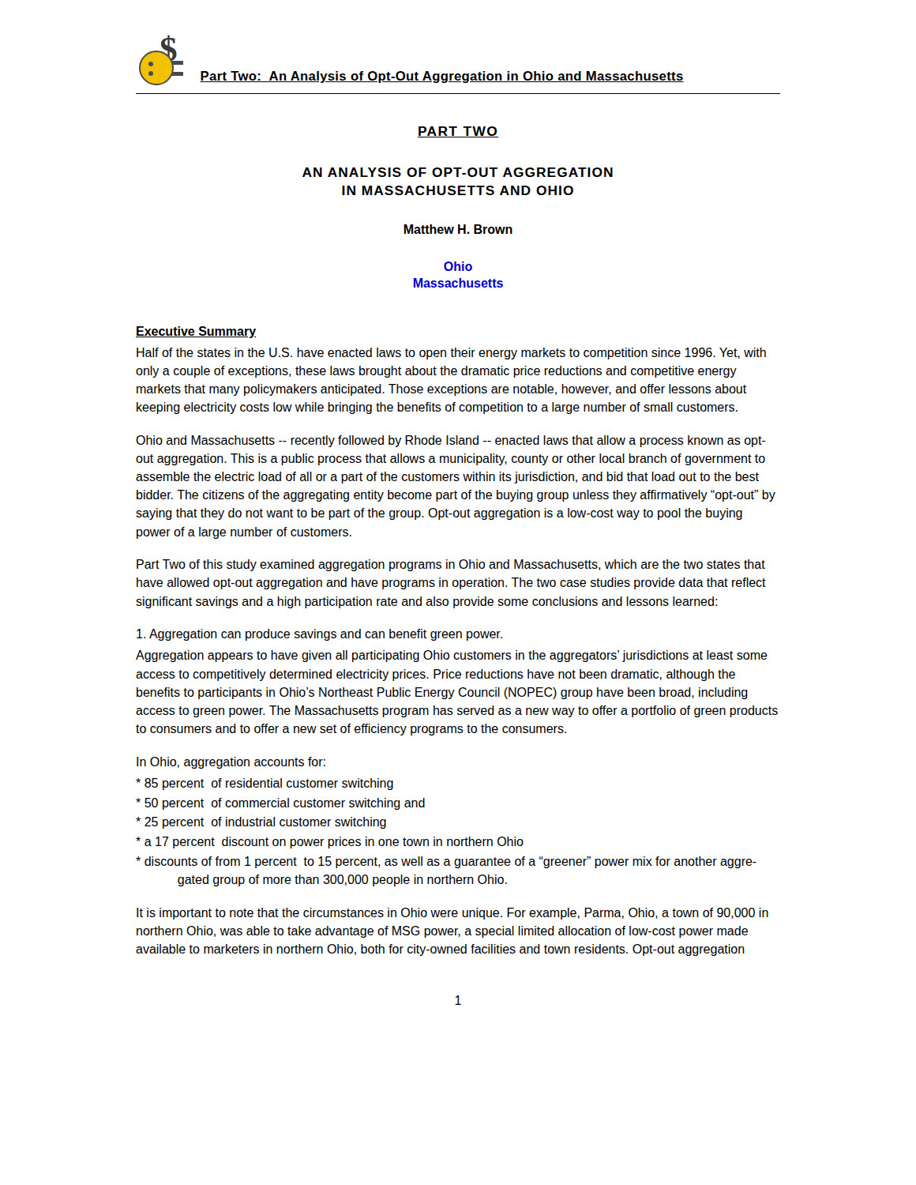$
Part Two: An Analysis of Opt-Out Aggregation in Ohio and Massachusetts
PART TWO
AN ANALYSIS OF OPT-OUT AGGREGATION
IN MASSACHUSETTS AND OHIO
Matthew H. Brown
Ohio
Massachusetts
Executive Summary
Half of the states in the U.S. have enacted laws to open their energy markets to competition since 1996. Yet, with only a couple of exceptions, these laws brought about the dramatic price reductions and competitive energy markets that many policymakers anticipated. Those exceptions are notable, however, and offer lessons about keeping electricity costs low while bringing the benefits of competition to a large number of small customers.
Ohio and Massachusetts -- recently followed by Rhode Island -- enacted laws that allow a process known as opt-out aggregation. This is a public process that allows a municipality, county or other local branch of government to assemble the electric load of all or a part of the customers within its jurisdiction, and bid that load out to the best bidder. The citizens of the aggregating entity become part of the buying group unless they affirmatively “opt-out” by saying that they do not want to be part of the group. Opt-out aggregation is a low-cost way to pool the buying power of a large number of customers.
Part Two of this study examined aggregation programs in Ohio and Massachusetts, which are the two states that have allowed opt-out aggregation and have programs in operation. The two case studies provide data that reflect significant savings and a high participation rate and also provide some conclusions and lessons learned:
1. Aggregation can produce savings and can benefit green power.
Aggregation appears to have given all participating Ohio customers in the aggregators’ jurisdictions at least some access to competitively determined electricity prices. Price reductions have not been dramatic, although the benefits to participants in Ohio’s Northeast Public Energy Council (NOPEC) group have been broad, including access to green power. The Massachusetts program has served as a new way to offer a portfolio of green products to consumers and to offer a new set of efficiency programs to the consumers.
In Ohio, aggregation accounts for:
* 85 percent of residential customer switching
* 50 percent of commercial customer switching and
* 25 percent of industrial customer switching
* a 17 percent discount on power prices in one town in northern Ohio
* discounts of from 1 percent to 15 percent, as well as a guarantee of a “greener” power mix for another aggre-gated group of more than 300,000 people in northern Ohio.
It is important to note that the circumstances in Ohio were unique. For example, Parma, Ohio, a town of 90,000 in northern Ohio, was able to take advantage of MSG power, a special limited allocation of low-cost power made available to marketers in northern Ohio, both for city-owned facilities and town residents. Opt-out aggregation
1